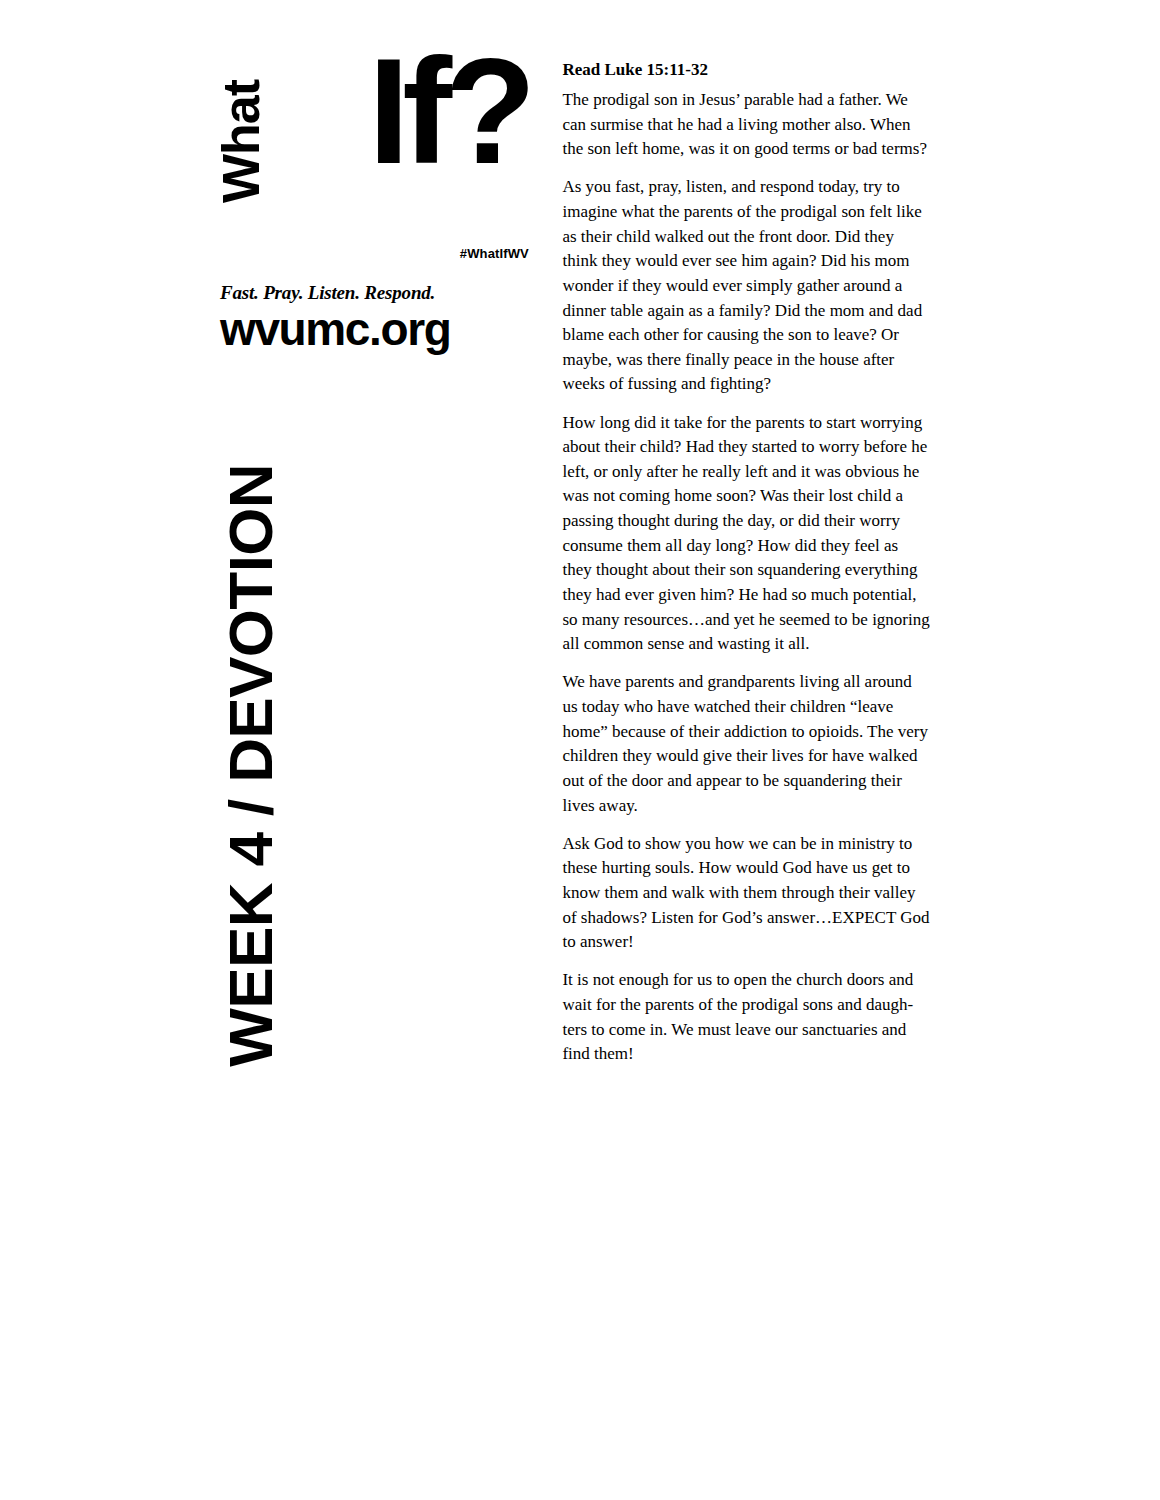What
If?
#WhatIfWV
Fast. Pray. Listen. Respond.
wvumc.org
WEEK 4 / DEVOTION
Read Luke 15:11-32
The prodigal son in Jesus’ parable had a father. We can surmise that he had a living mother also. When the son left home, was it on good terms or bad terms?
As you fast, pray, listen, and respond today, try to imagine what the parents of the prodigal son felt like as their child walked out the front door. Did they think they would ever see him again? Did his mom wonder if they would ever simply gather around a dinner table again as a family? Did the mom and dad blame each other for causing the son to leave? Or maybe, was there finally peace in the house after weeks of fussing and fighting?
How long did it take for the parents to start worrying about their child? Had they started to worry before he left, or only after he really left and it was obvious he was not coming home soon? Was their lost child a passing thought during the day, or did their worry consume them all day long? How did they feel as they thought about their son squandering everything they had ever given him? He had so much potential, so many resources…and yet he seemed to be ignoring all common sense and wasting it all.
We have parents and grandparents living all around us today who have watched their children “leave home” because of their addiction to opioids. The very children they would give their lives for have walked out of the door and appear to be squandering their lives away.
Ask God to show you how we can be in ministry to these hurting souls. How would God have us get to know them and walk with them through their valley of shadows? Listen for God’s answer…EXPECT God to answer!
It is not enough for us to open the church doors and wait for the parents of the prodigal sons and daughters to come in. We must leave our sanctuaries and find them!